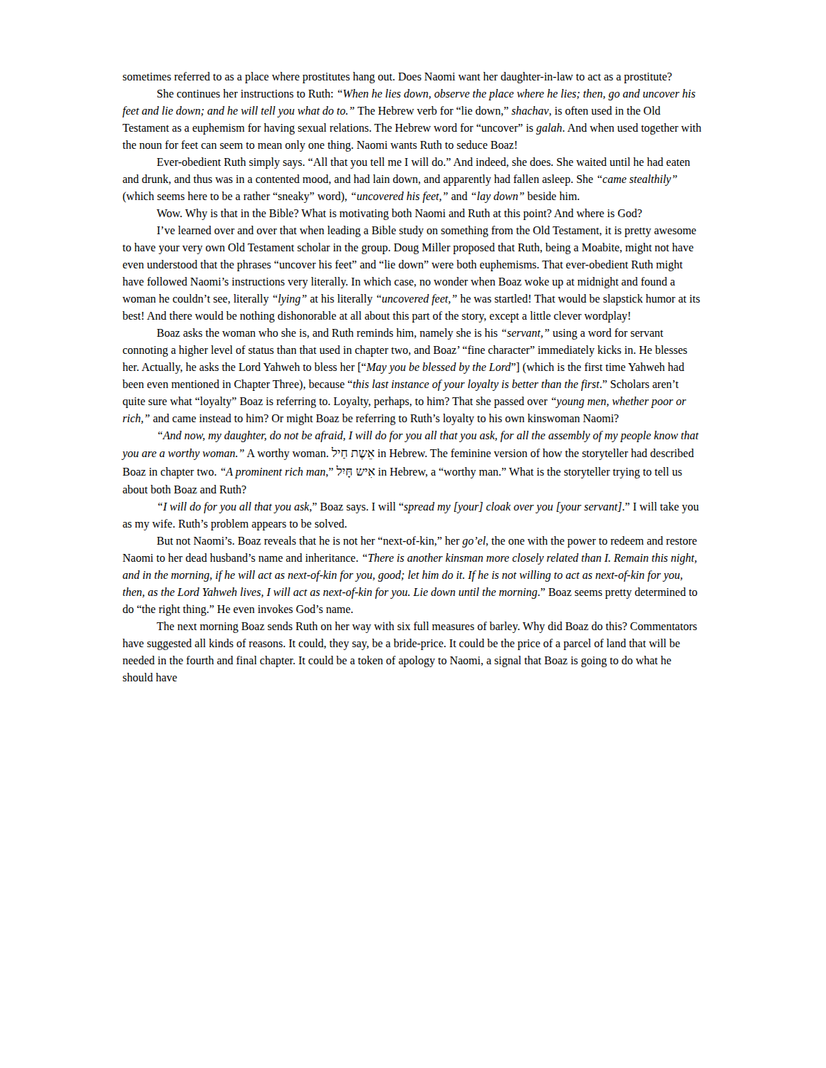sometimes referred to as a place where prostitutes hang out. Does Naomi want her daughter-in-law to act as a prostitute?
She continues her instructions to Ruth: “When he lies down, observe the place where he lies; then, go and uncover his feet and lie down; and he will tell you what do to.” The Hebrew verb for “lie down,” shachav, is often used in the Old Testament as a euphemism for having sexual relations. The Hebrew word for “uncover” is galah. And when used together with the noun for feet can seem to mean only one thing. Naomi wants Ruth to seduce Boaz!
Ever-obedient Ruth simply says. “All that you tell me I will do.” And indeed, she does. She waited until he had eaten and drunk, and thus was in a contented mood, and had lain down, and apparently had fallen asleep. She “came stealthily” (which seems here to be a rather “sneaky” word), “uncovered his feet,” and “lay down” beside him.
Wow. Why is that in the Bible? What is motivating both Naomi and Ruth at this point? And where is God?
I’ve learned over and over that when leading a Bible study on something from the Old Testament, it is pretty awesome to have your very own Old Testament scholar in the group. Doug Miller proposed that Ruth, being a Moabite, might not have even understood that the phrases “uncover his feet” and “lie down” were both euphemisms. That ever-obedient Ruth might have followed Naomi’s instructions very literally. In which case, no wonder when Boaz woke up at midnight and found a woman he couldn’t see, literally “lying” at his literally “uncovered feet,” he was startled! That would be slapstick humor at its best! And there would be nothing dishonorable at all about this part of the story, except a little clever wordplay!
Boaz asks the woman who she is, and Ruth reminds him, namely she is his “servant,” using a word for servant connoting a higher level of status than that used in chapter two, and Boaz’ “fine character” immediately kicks in. He blesses her. Actually, he asks the Lord Yahweh to bless her [“May you be blessed by the Lord”] (which is the first time Yahweh had been even mentioned in Chapter Three), because “this last instance of your loyalty is better than the first.” Scholars aren’t quite sure what “loyalty” Boaz is referring to. Loyalty, perhaps, to him? That she passed over “young men, whether poor or rich,” and came instead to him? Or might Boaz be referring to Ruth’s loyalty to his own kinswoman Naomi?
“And now, my daughter, do not be afraid, I will do for you all that you ask, for all the assembly of my people know that you are a worthy woman.” A worthy woman. אֵשֶת חַיל in Hebrew. The feminine version of how the storyteller had described Boaz in chapter two. “A prominent rich man,” אִיש חָּיִל in Hebrew, a “worthy man.” What is the storyteller trying to tell us about both Boaz and Ruth?
“I will do for you all that you ask,” Boaz says. I will “spread my [your] cloak over you [your servant].” I will take you as my wife. Ruth’s problem appears to be solved.
But not Naomi’s. Boaz reveals that he is not her “next-of-kin,” her go’el, the one with the power to redeem and restore Naomi to her dead husband’s name and inheritance. “There is another kinsman more closely related than I. Remain this night, and in the morning, if he will act as next-of-kin for you, good; let him do it. If he is not willing to act as next-of-kin for you, then, as the Lord Yahweh lives, I will act as next-of-kin for you. Lie down until the morning.” Boaz seems pretty determined to do “the right thing.” He even invokes God’s name.
The next morning Boaz sends Ruth on her way with six full measures of barley. Why did Boaz do this? Commentators have suggested all kinds of reasons. It could, they say, be a bride-price. It could be the price of a parcel of land that will be needed in the fourth and final chapter. It could be a token of apology to Naomi, a signal that Boaz is going to do what he should have